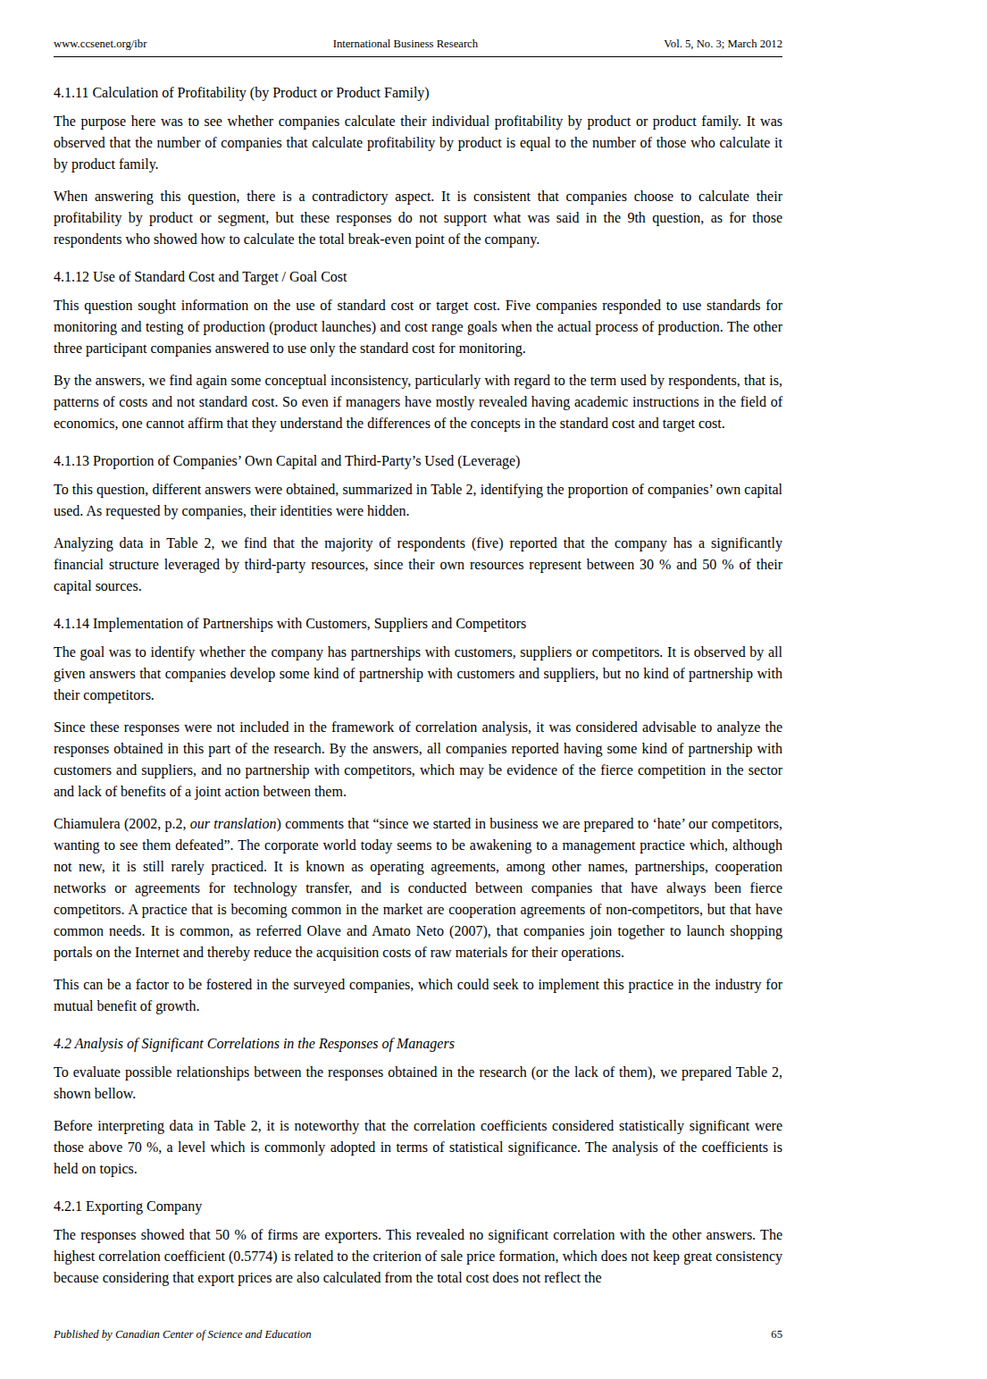www.ccsenet.org/ibr
International Business Research
Vol. 5, No. 3; March 2012
4.1.11 Calculation of Profitability (by Product or Product Family)
The purpose here was to see whether companies calculate their individual profitability by product or product family. It was observed that the number of companies that calculate profitability by product is equal to the number of those who calculate it by product family.
When answering this question, there is a contradictory aspect. It is consistent that companies choose to calculate their profitability by product or segment, but these responses do not support what was said in the 9th question, as for those respondents who showed how to calculate the total break-even point of the company.
4.1.12 Use of Standard Cost and Target / Goal Cost
This question sought information on the use of standard cost or target cost. Five companies responded to use standards for monitoring and testing of production (product launches) and cost range goals when the actual process of production. The other three participant companies answered to use only the standard cost for monitoring.
By the answers, we find again some conceptual inconsistency, particularly with regard to the term used by respondents, that is, patterns of costs and not standard cost. So even if managers have mostly revealed having academic instructions in the field of economics, one cannot affirm that they understand the differences of the concepts in the standard cost and target cost.
4.1.13 Proportion of Companies’ Own Capital and Third-Party’s Used (Leverage)
To this question, different answers were obtained, summarized in Table 2, identifying the proportion of companies’ own capital used. As requested by companies, their identities were hidden.
Analyzing data in Table 2, we find that the majority of respondents (five) reported that the company has a significantly financial structure leveraged by third-party resources, since their own resources represent between 30 % and 50 % of their capital sources.
4.1.14 Implementation of Partnerships with Customers, Suppliers and Competitors
The goal was to identify whether the company has partnerships with customers, suppliers or competitors. It is observed by all given answers that companies develop some kind of partnership with customers and suppliers, but no kind of partnership with their competitors.
Since these responses were not included in the framework of correlation analysis, it was considered advisable to analyze the responses obtained in this part of the research. By the answers, all companies reported having some kind of partnership with customers and suppliers, and no partnership with competitors, which may be evidence of the fierce competition in the sector and lack of benefits of a joint action between them.
Chiamulera (2002, p.2, our translation) comments that “since we started in business we are prepared to ‘hate’ our competitors, wanting to see them defeated”. The corporate world today seems to be awakening to a management practice which, although not new, it is still rarely practiced. It is known as operating agreements, among other names, partnerships, cooperation networks or agreements for technology transfer, and is conducted between companies that have always been fierce competitors. A practice that is becoming common in the market are cooperation agreements of non-competitors, but that have common needs. It is common, as referred Olave and Amato Neto (2007), that companies join together to launch shopping portals on the Internet and thereby reduce the acquisition costs of raw materials for their operations.
This can be a factor to be fostered in the surveyed companies, which could seek to implement this practice in the industry for mutual benefit of growth.
4.2 Analysis of Significant Correlations in the Responses of Managers
To evaluate possible relationships between the responses obtained in the research (or the lack of them), we prepared Table 2, shown bellow.
Before interpreting data in Table 2, it is noteworthy that the correlation coefficients considered statistically significant were those above 70 %, a level which is commonly adopted in terms of statistical significance. The analysis of the coefficients is held on topics.
4.2.1 Exporting Company
The responses showed that 50 % of firms are exporters. This revealed no significant correlation with the other answers. The highest correlation coefficient (0.5774) is related to the criterion of sale price formation, which does not keep great consistency because considering that export prices are also calculated from the total cost does not reflect the
Published by Canadian Center of Science and Education
65